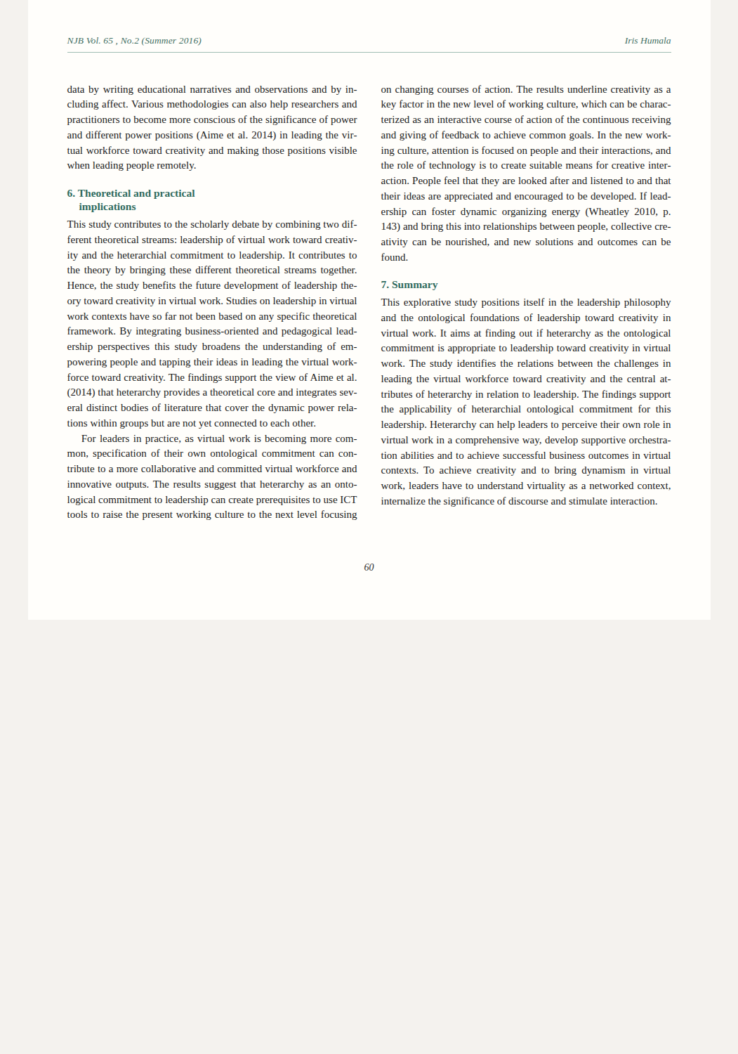NJB Vol. 65 , No.2 (Summer 2016) Iris Humala
data by writing educational narratives and observations and by including affect. Various methodologies can also help researchers and practitioners to become more conscious of the significance of power and different power positions (Aime et al. 2014) in leading the virtual workforce toward creativity and making those positions visible when leading people remotely.
6. Theoretical and practicalimplications
This study contributes to the scholarly debate by combining two different theoretical streams: leadership of virtual work toward creativity and the heterarchial commitment to leadership. It contributes to the theory by bringing these different theoretical streams together. Hence, the study benefits the future development of leadership theory toward creativity in virtual work. Studies on leadership in virtual work contexts have so far not been based on any specific theoretical framework. By integrating business-oriented and pedagogical leadership perspectives this study broadens the understanding of empowering people and tapping their ideas in leading the virtual workforce toward creativity. The findings support the view of Aime et al. (2014) that heterarchy provides a theoretical core and integrates several distinct bodies of literature that cover the dynamic power relations within groups but are not yet connected to each other.
For leaders in practice, as virtual work is becoming more common, specification of their own ontological commitment can contribute to a more collaborative and committed virtual workforce and innovative outputs. The results suggest that heterarchy as an ontological commitment to leadership can create prerequisites to use ICT tools to raise the present working culture to the next level focusing on changing courses of action. The results underline creativity as a key factor in the new level of working culture, which can be characterized as an interactive course of action of the continuous receiving and giving of feedback to achieve common goals. In the new working culture, attention is focused on people and their interactions, and the role of technology is to create suitable means for creative interaction. People feel that they are looked after and listened to and that their ideas are appreciated and encouraged to be developed. If leadership can foster dynamic organizing energy (Wheatley 2010, p. 143) and bring this into relationships between people, collective creativity can be nourished, and new solutions and outcomes can be found.
7. Summary
This explorative study positions itself in the leadership philosophy and the ontological foundations of leadership toward creativity in virtual work. It aims at finding out if heterarchy as the ontological commitment is appropriate to leadership toward creativity in virtual work. The study identifies the relations between the challenges in leading the virtual workforce toward creativity and the central attributes of heterarchy in relation to leadership. The findings support the applicability of heterarchial ontological commitment for this leadership. Heterarchy can help leaders to perceive their own role in virtual work in a comprehensive way, develop supportive orchestration abilities and to achieve successful business outcomes in virtual contexts. To achieve creativity and to bring dynamism in virtual work, leaders have to understand virtuality as a networked context, internalize the significance of discourse and stimulate interaction.
60